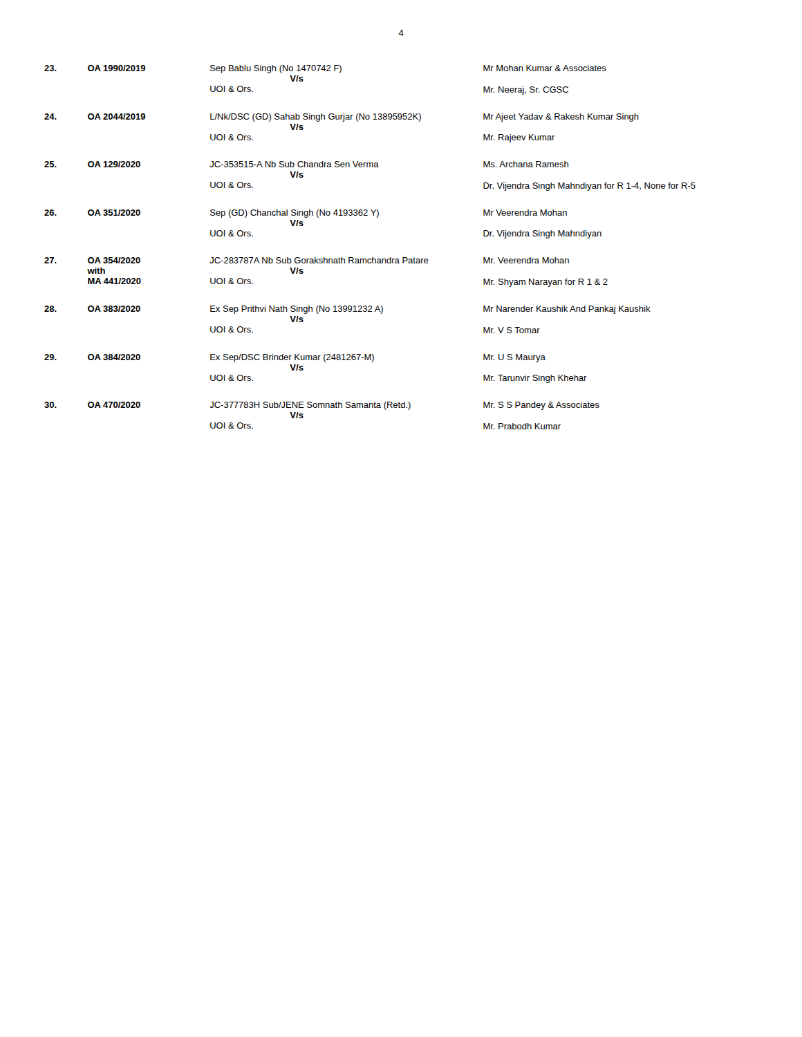4
| 23. | OA 1990/2019 | Sep Bablu Singh (No 1470742 F) V/s UOI & Ors. | Mr Mohan Kumar & Associates Mr. Neeraj, Sr. CGSC |
| 24. | OA 2044/2019 | L/Nk/DSC (GD) Sahab Singh Gurjar (No 13895952K) V/s UOI & Ors. | Mr Ajeet Yadav & Rakesh Kumar Singh Mr. Rajeev Kumar |
| 25. | OA 129/2020 | JC-353515-A Nb Sub Chandra Sen Verma V/s UOI & Ors. | Ms. Archana Ramesh Dr. Vijendra Singh Mahndiyan for R 1-4, None for R-5 |
| 26. | OA 351/2020 | Sep (GD) Chanchal Singh (No 4193362 Y) V/s UOI & Ors. | Mr Veerendra Mohan Dr. Vijendra Singh Mahndiyan |
| 27. | OA 354/2020 with MA 441/2020 | JC-283787A Nb Sub Gorakshnath Ramchandra Patare V/s UOI & Ors. | Mr. Veerendra Mohan Mr. Shyam Narayan for R 1 & 2 |
| 28. | OA 383/2020 | Ex Sep Prithvi Nath Singh (No 13991232 A) V/s UOI & Ors. | Mr Narender Kaushik And Pankaj Kaushik Mr. V S Tomar |
| 29. | OA 384/2020 | Ex Sep/DSC Brinder Kumar (2481267-M) V/s UOI & Ors. | Mr. U S Maurya Mr. Tarunvir Singh Khehar |
| 30. | OA 470/2020 | JC-377783H Sub/JENE Somnath Samanta (Retd.) V/s UOI & Ors. | Mr. S S Pandey & Associates Mr. Prabodh Kumar |